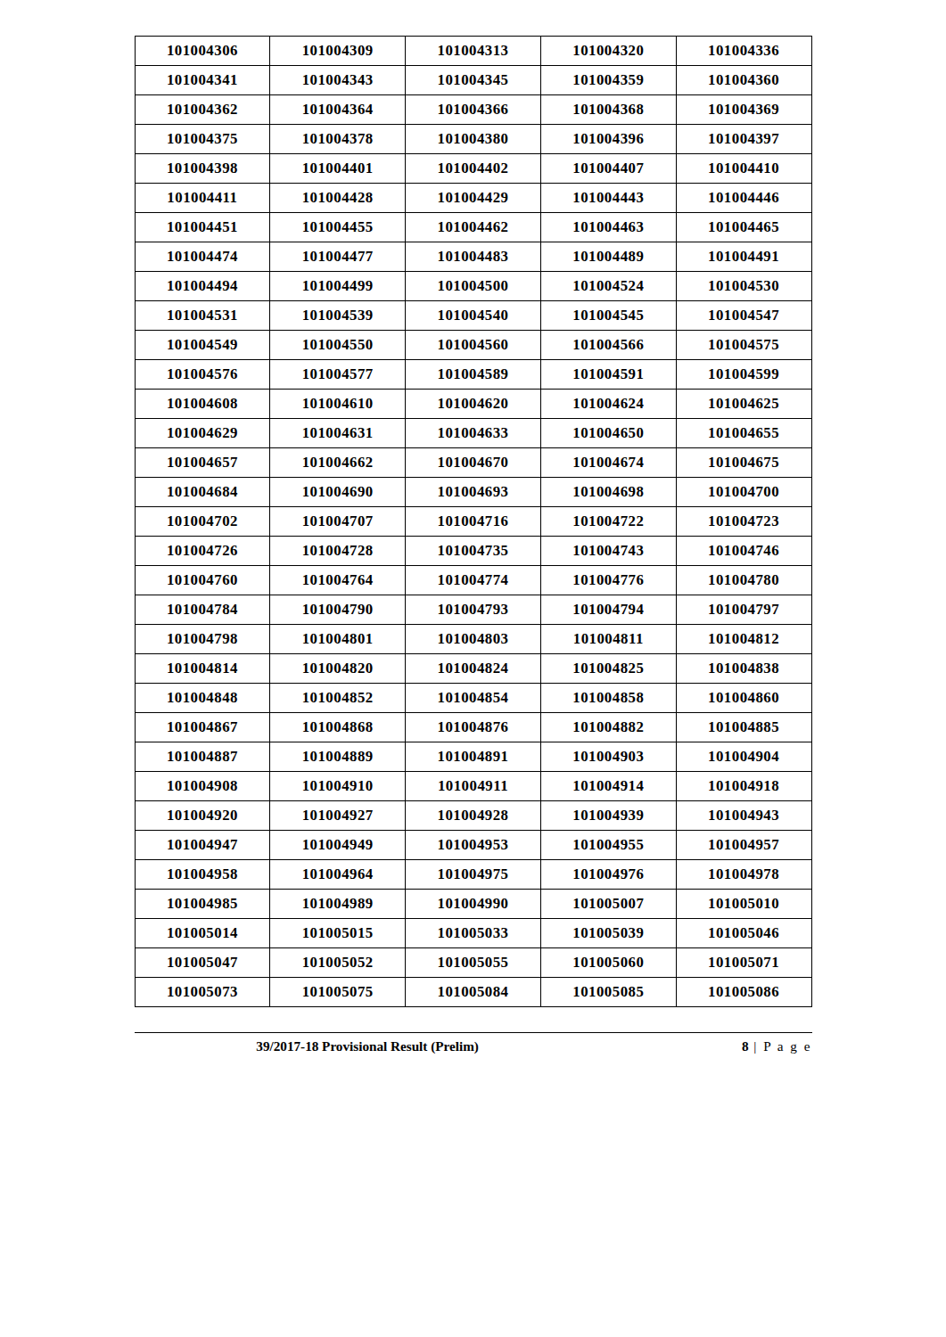| 101004306 | 101004309 | 101004313 | 101004320 | 101004336 |
| 101004341 | 101004343 | 101004345 | 101004359 | 101004360 |
| 101004362 | 101004364 | 101004366 | 101004368 | 101004369 |
| 101004375 | 101004378 | 101004380 | 101004396 | 101004397 |
| 101004398 | 101004401 | 101004402 | 101004407 | 101004410 |
| 101004411 | 101004428 | 101004429 | 101004443 | 101004446 |
| 101004451 | 101004455 | 101004462 | 101004463 | 101004465 |
| 101004474 | 101004477 | 101004483 | 101004489 | 101004491 |
| 101004494 | 101004499 | 101004500 | 101004524 | 101004530 |
| 101004531 | 101004539 | 101004540 | 101004545 | 101004547 |
| 101004549 | 101004550 | 101004560 | 101004566 | 101004575 |
| 101004576 | 101004577 | 101004589 | 101004591 | 101004599 |
| 101004608 | 101004610 | 101004620 | 101004624 | 101004625 |
| 101004629 | 101004631 | 101004633 | 101004650 | 101004655 |
| 101004657 | 101004662 | 101004670 | 101004674 | 101004675 |
| 101004684 | 101004690 | 101004693 | 101004698 | 101004700 |
| 101004702 | 101004707 | 101004716 | 101004722 | 101004723 |
| 101004726 | 101004728 | 101004735 | 101004743 | 101004746 |
| 101004760 | 101004764 | 101004774 | 101004776 | 101004780 |
| 101004784 | 101004790 | 101004793 | 101004794 | 101004797 |
| 101004798 | 101004801 | 101004803 | 101004811 | 101004812 |
| 101004814 | 101004820 | 101004824 | 101004825 | 101004838 |
| 101004848 | 101004852 | 101004854 | 101004858 | 101004860 |
| 101004867 | 101004868 | 101004876 | 101004882 | 101004885 |
| 101004887 | 101004889 | 101004891 | 101004903 | 101004904 |
| 101004908 | 101004910 | 101004911 | 101004914 | 101004918 |
| 101004920 | 101004927 | 101004928 | 101004939 | 101004943 |
| 101004947 | 101004949 | 101004953 | 101004955 | 101004957 |
| 101004958 | 101004964 | 101004975 | 101004976 | 101004978 |
| 101004985 | 101004989 | 101004990 | 101005007 | 101005010 |
| 101005014 | 101005015 | 101005033 | 101005039 | 101005046 |
| 101005047 | 101005052 | 101005055 | 101005060 | 101005071 |
| 101005073 | 101005075 | 101005084 | 101005085 | 101005086 |
39/2017-18 Provisional Result (Prelim) 8 | P a g e